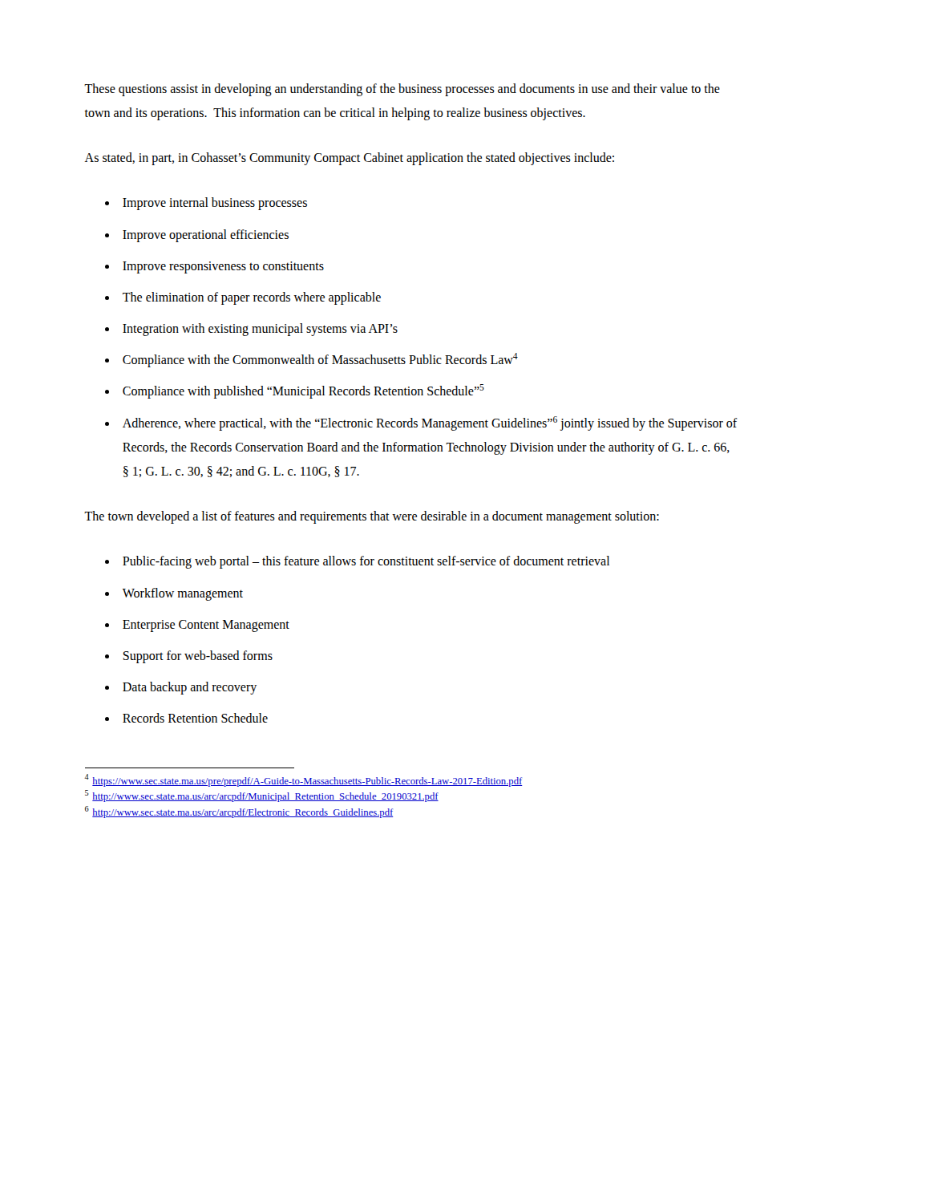These questions assist in developing an understanding of the business processes and documents in use and their value to the town and its operations. This information can be critical in helping to realize business objectives.
As stated, in part, in Cohasset’s Community Compact Cabinet application the stated objectives include:
Improve internal business processes
Improve operational efficiencies
Improve responsiveness to constituents
The elimination of paper records where applicable
Integration with existing municipal systems via API’s
Compliance with the Commonwealth of Massachusetts Public Records Law4
Compliance with published “Municipal Records Retention Schedule”5
Adherence, where practical, with the “Electronic Records Management Guidelines”6 jointly issued by the Supervisor of Records, the Records Conservation Board and the Information Technology Division under the authority of G. L. c. 66, § 1; G. L. c. 30, § 42; and G. L. c. 110G, § 17.
The town developed a list of features and requirements that were desirable in a document management solution:
Public-facing web portal – this feature allows for constituent self-service of document retrieval
Workflow management
Enterprise Content Management
Support for web-based forms
Data backup and recovery
Records Retention Schedule
4 https://www.sec.state.ma.us/pre/prepdf/A-Guide-to-Massachusetts-Public-Records-Law-2017-Edition.pdf
5 http://www.sec.state.ma.us/arc/arcpdf/Municipal_Retention_Schedule_20190321.pdf
6 http://www.sec.state.ma.us/arc/arcpdf/Electronic_Records_Guidelines.pdf